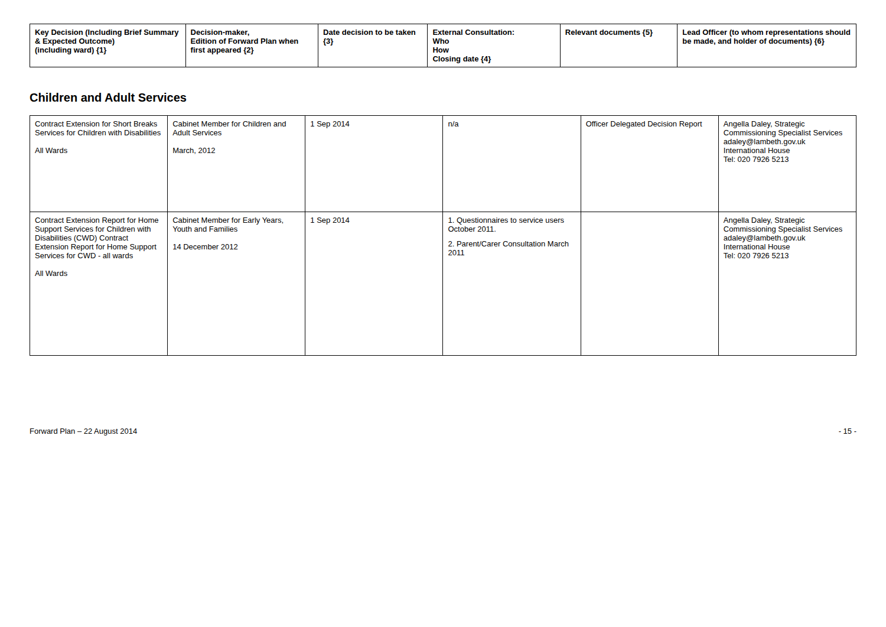| Key Decision (Including Brief Summary & Expected Outcome) (including ward) {1} | Decision-maker, Edition of Forward Plan when first appeared {2} | Date decision to be taken {3} | External Consultation: Who How Closing date {4} | Relevant documents {5} | Lead Officer (to whom representations should be made, and holder of documents) {6} |
| --- | --- | --- | --- | --- | --- |
Children and Adult Services
| Contract Extension for Short Breaks Services for Children with Disabilities All Wards | Cabinet Member for Children and Adult Services March, 2012 | 1 Sep 2014 | n/a | Officer Delegated Decision Report | Angella Daley, Strategic Commissioning Specialist Services adaley@lambeth.gov.uk International House Tel: 020 7926 5213 |
| Contract Extension Report for Home Support Services for Children with Disabilities (CWD) Contract Extension Report for Home Support Services for CWD - all wards All Wards | Cabinet Member for Early Years, Youth and Families 14 December 2012 | 1 Sep 2014 | 1. Questionnaires to service users October 2011. 2. Parent/Carer Consultation March 2011 | | Angella Daley, Strategic Commissioning Specialist Services adaley@lambeth.gov.uk International House Tel: 020 7926 5213 |
Forward Plan – 22 August 2014 - 15 -